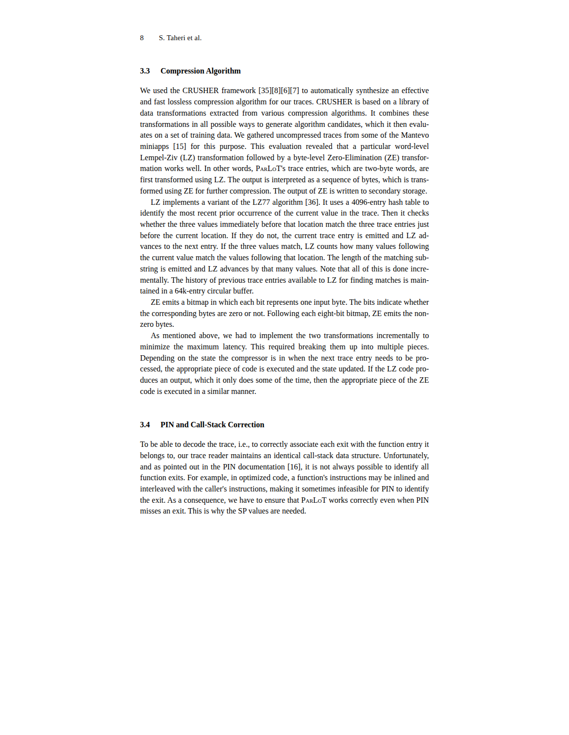8 S. Taheri et al.
3.3 Compression Algorithm
We used the CRUSHER framework [35][8][6][7] to automatically synthesize an effective and fast lossless compression algorithm for our traces. CRUSHER is based on a library of data transformations extracted from various compression algorithms. It combines these transformations in all possible ways to generate algorithm candidates, which it then evaluates on a set of training data. We gathered uncompressed traces from some of the Mantevo miniapps [15] for this purpose. This evaluation revealed that a particular word-level Lempel-Ziv (LZ) transformation followed by a byte-level Zero-Elimination (ZE) transformation works well. In other words, ParLoT's trace entries, which are two-byte words, are first transformed using LZ. The output is interpreted as a sequence of bytes, which is transformed using ZE for further compression. The output of ZE is written to secondary storage.
LZ implements a variant of the LZ77 algorithm [36]. It uses a 4096-entry hash table to identify the most recent prior occurrence of the current value in the trace. Then it checks whether the three values immediately before that location match the three trace entries just before the current location. If they do not, the current trace entry is emitted and LZ advances to the next entry. If the three values match, LZ counts how many values following the current value match the values following that location. The length of the matching substring is emitted and LZ advances by that many values. Note that all of this is done incrementally. The history of previous trace entries available to LZ for finding matches is maintained in a 64k-entry circular buffer.
ZE emits a bitmap in which each bit represents one input byte. The bits indicate whether the corresponding bytes are zero or not. Following each eight-bit bitmap, ZE emits the non-zero bytes.
As mentioned above, we had to implement the two transformations incrementally to minimize the maximum latency. This required breaking them up into multiple pieces. Depending on the state the compressor is in when the next trace entry needs to be processed, the appropriate piece of code is executed and the state updated. If the LZ code produces an output, which it only does some of the time, then the appropriate piece of the ZE code is executed in a similar manner.
3.4 PIN and Call-Stack Correction
To be able to decode the trace, i.e., to correctly associate each exit with the function entry it belongs to, our trace reader maintains an identical call-stack data structure. Unfortunately, and as pointed out in the PIN documentation [16], it is not always possible to identify all function exits. For example, in optimized code, a function's instructions may be inlined and interleaved with the caller's instructions, making it sometimes infeasible for PIN to identify the exit. As a consequence, we have to ensure that ParLoT works correctly even when PIN misses an exit. This is why the SP values are needed.